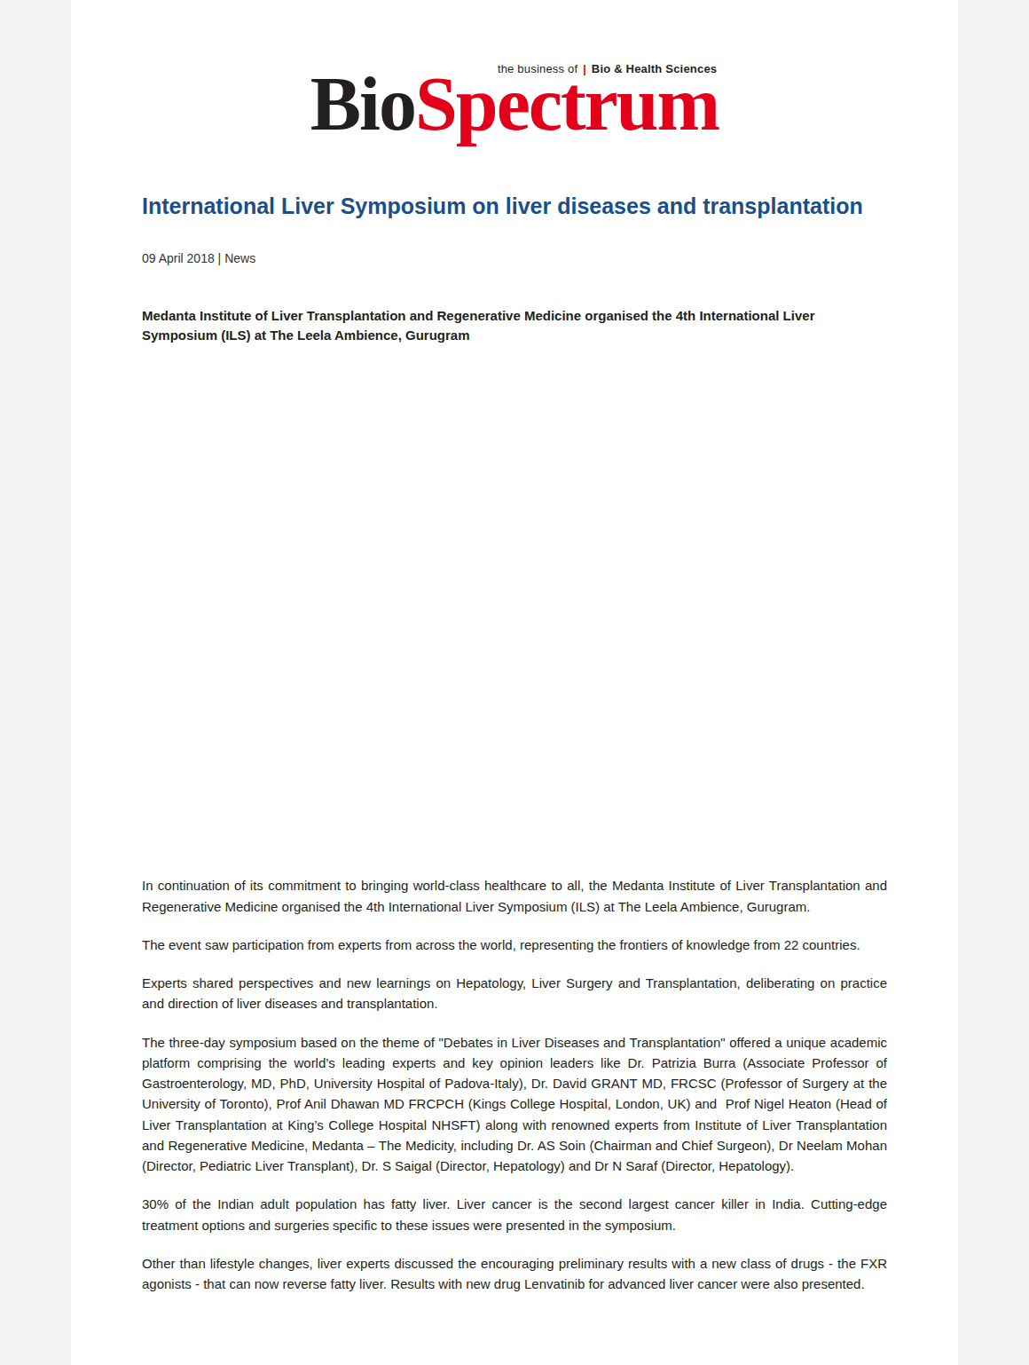the business of | Bio & Health Sciences
Bio Spectrum
International Liver Symposium on liver diseases and transplantation
09 April 2018 | News
Medanta Institute of Liver Transplantation and Regenerative Medicine organised the 4th International Liver Symposium (ILS) at The Leela Ambience, Gurugram
In continuation of its commitment to bringing world-class healthcare to all, the Medanta Institute of Liver Transplantation and Regenerative Medicine organised the 4th International Liver Symposium (ILS) at The Leela Ambience, Gurugram.
The event saw participation from experts from across the world, representing the frontiers of knowledge from 22 countries.
Experts shared perspectives and new learnings on Hepatology, Liver Surgery and Transplantation, deliberating on practice and direction of liver diseases and transplantation.
The three-day symposium based on the theme of "Debates in Liver Diseases and Transplantation" offered a unique academic platform comprising the world’s leading experts and key opinion leaders like Dr. Patrizia Burra (Associate Professor of Gastroenterology, MD, PhD, University Hospital of Padova-Italy), Dr. David GRANT MD, FRCSC (Professor of Surgery at the University of Toronto), Prof Anil Dhawan MD FRCPCH (Kings College Hospital, London, UK) and Prof Nigel Heaton (Head of Liver Transplantation at King’s College Hospital NHSFT) along with renowned experts from Institute of Liver Transplantation and Regenerative Medicine, Medanta – The Medicity, including Dr. AS Soin (Chairman and Chief Surgeon), Dr Neelam Mohan (Director, Pediatric Liver Transplant), Dr. S Saigal (Director, Hepatology) and Dr N Saraf (Director, Hepatology).
30% of the Indian adult population has fatty liver. Liver cancer is the second largest cancer killer in India. Cutting-edge treatment options and surgeries specific to these issues were presented in the symposium.
Other than lifestyle changes, liver experts discussed the encouraging preliminary results with a new class of drugs - the FXR agonists - that can now reverse fatty liver. Results with new drug Lenvatinib for advanced liver cancer were also presented.